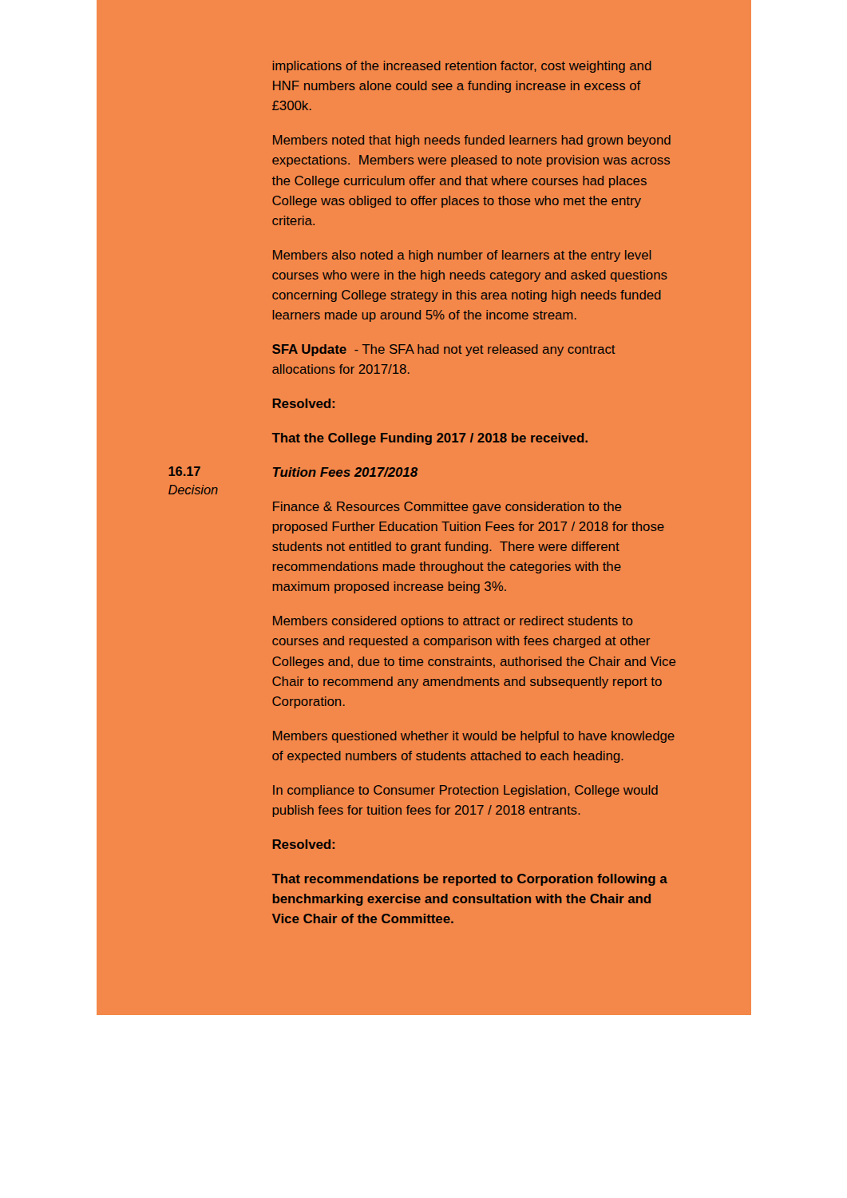implications of the increased retention factor, cost weighting and HNF numbers alone could see a funding increase in excess of £300k.
Members noted that high needs funded learners had grown beyond expectations. Members were pleased to note provision was across the College curriculum offer and that where courses had places College was obliged to offer places to those who met the entry criteria.
Members also noted a high number of learners at the entry level courses who were in the high needs category and asked questions concerning College strategy in this area noting high needs funded learners made up around 5% of the income stream.
SFA Update - The SFA had not yet released any contract allocations for 2017/18.
Resolved:
That the College Funding 2017 / 2018 be received.
16.17
Decision
Tuition Fees 2017/2018
Finance & Resources Committee gave consideration to the proposed Further Education Tuition Fees for 2017 / 2018 for those students not entitled to grant funding. There were different recommendations made throughout the categories with the maximum proposed increase being 3%.
Members considered options to attract or redirect students to courses and requested a comparison with fees charged at other Colleges and, due to time constraints, authorised the Chair and Vice Chair to recommend any amendments and subsequently report to Corporation.
Members questioned whether it would be helpful to have knowledge of expected numbers of students attached to each heading.
In compliance to Consumer Protection Legislation, College would publish fees for tuition fees for 2017 / 2018 entrants.
Resolved:
That recommendations be reported to Corporation following a benchmarking exercise and consultation with the Chair and Vice Chair of the Committee.